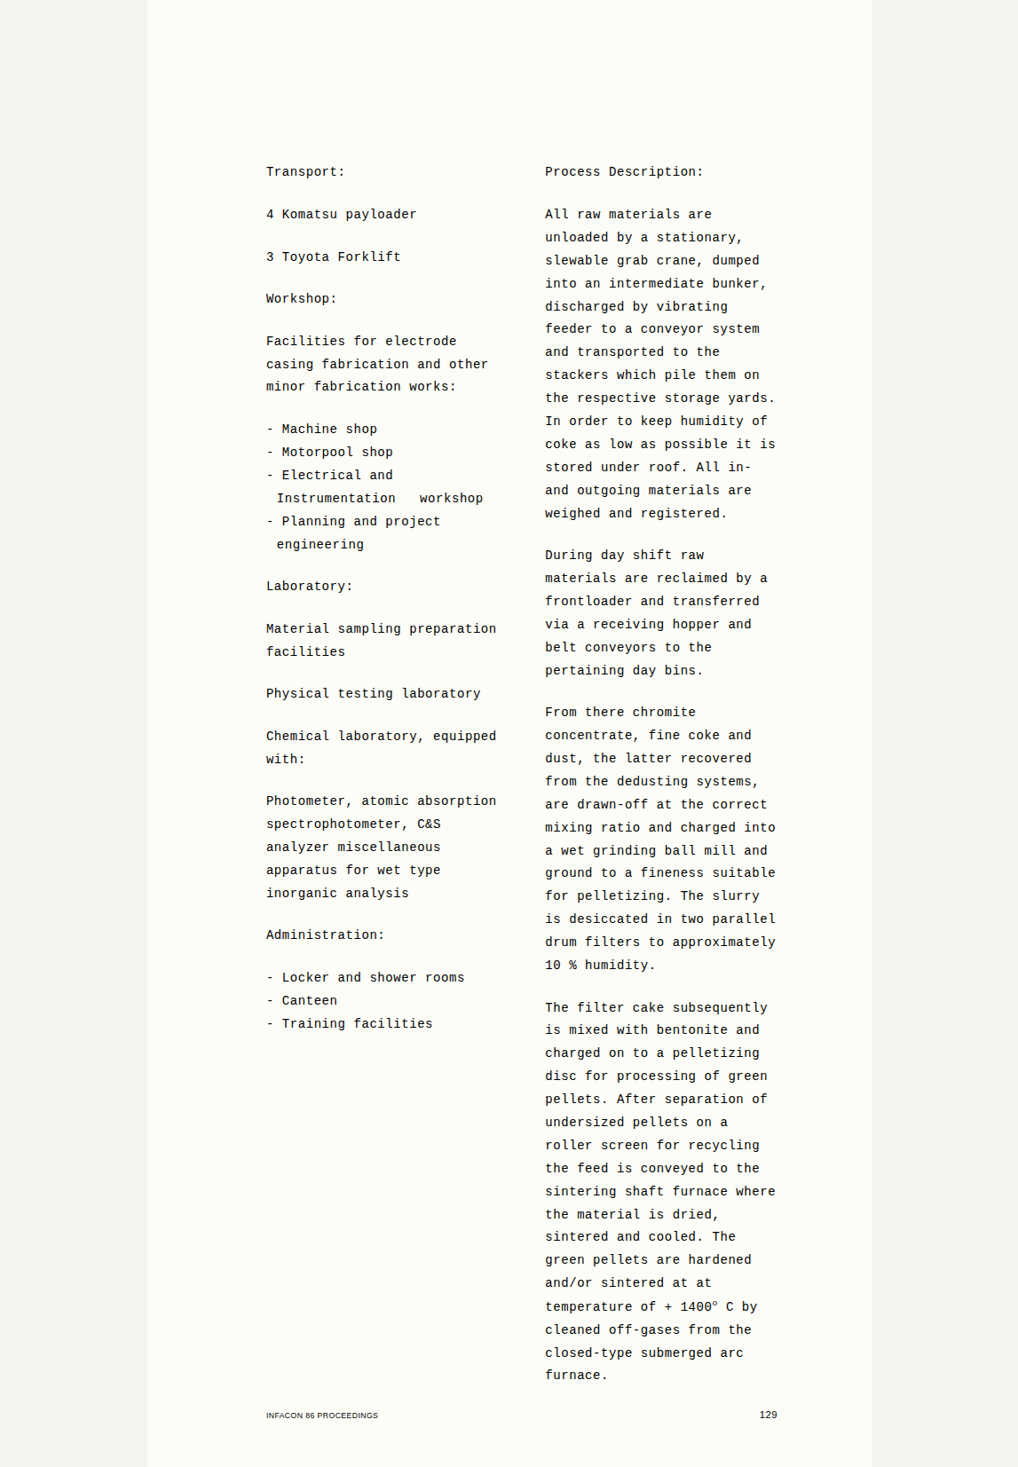Transport:
4 Komatsu payloader
3 Toyota Forklift
Workshop:
Facilities for electrode casing fabrication and other minor fabrication works:
- Machine shop
- Motorpool shop
- Electrical and Instrumentation workshop
- Planning and project engineering
Laboratory:
Material sampling preparation facilities
Physical testing laboratory
Chemical laboratory, equipped with:
Photometer, atomic absorption spectrophotometer, C&S analyzer miscellaneous apparatus for wet type inorganic analysis
Administration:
- Locker and shower rooms
- Canteen
- Training facilities
Process Description:
All raw materials are unloaded by a stationary, slewable grab crane, dumped into an intermediate bunker, discharged by vibrating feeder to a conveyor system and transported to the stackers which pile them on the respective storage yards. In order to keep humidity of coke as low as possible it is stored under roof. All in- and outgoing materials are weighed and registered.
During day shift raw materials are reclaimed by a frontloader and transferred via a receiving hopper and belt conveyors to the pertaining day bins.
From there chromite concentrate, fine coke and dust, the latter recovered from the dedusting systems, are drawn-off at the correct mixing ratio and charged into a wet grinding ball mill and ground to a fineness suitable for pelletizing. The slurry is desiccated in two parallel drum filters to approximately 10 % humidity.
The filter cake subsequently is mixed with bentonite and charged on to a pelletizing disc for processing of green pellets. After separation of undersized pellets on a roller screen for recycling the feed is conveyed to the sintering shaft furnace where the material is dried, sintered and cooled. The green pellets are hardened and/or sintered at at temperature of + 1400o C by cleaned off-gases from the closed-type submerged arc furnace.
INFACON 86 PROCEEDINGS 129